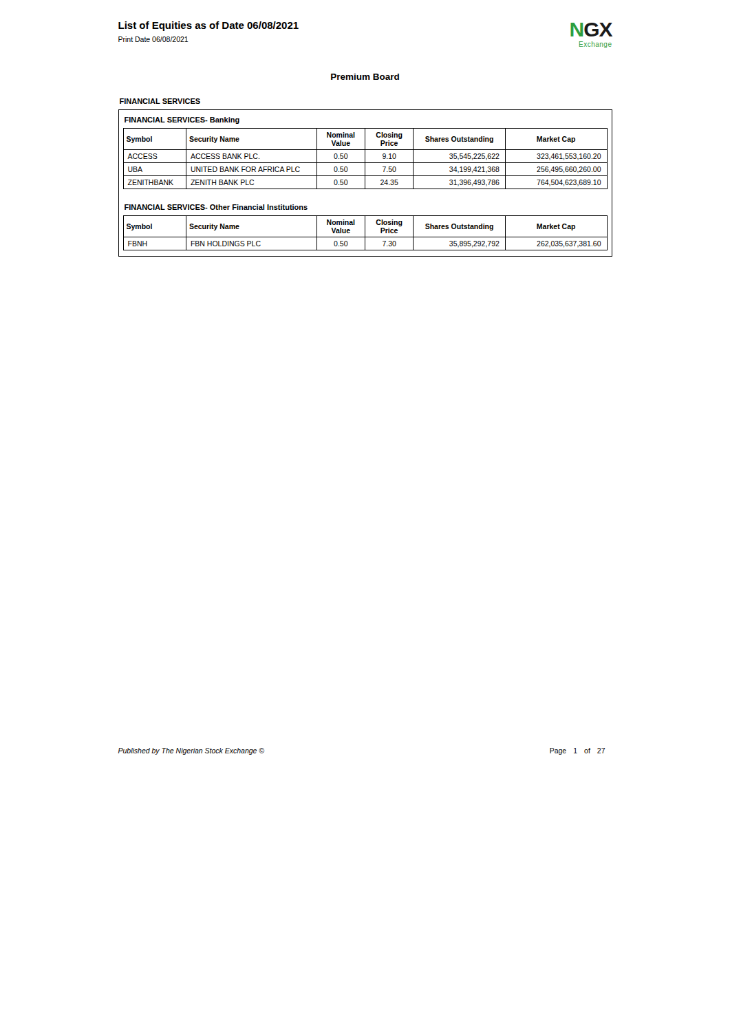List of Equities as of Date 06/08/2021
Print Date 06/08/2021
NGX
Exchange
Premium Board
FINANCIAL SERVICES
FINANCIAL SERVICES- Banking
| Symbol | Security Name | Nominal Value | Closing Price | Shares Outstanding | Market Cap |
| --- | --- | --- | --- | --- | --- |
| ACCESS | ACCESS BANK PLC. | 0.50 | 9.10 | 35,545,225,622 | 323,461,553,160.20 |
| UBA | UNITED BANK FOR AFRICA PLC | 0.50 | 7.50 | 34,199,421,368 | 256,495,660,260.00 |
| ZENITHBANK | ZENITH BANK PLC | 0.50 | 24.35 | 31,396,493,786 | 764,504,623,689.10 |
FINANCIAL SERVICES- Other Financial Institutions
| Symbol | Security Name | Nominal Value | Closing Price | Shares Outstanding | Market Cap |
| --- | --- | --- | --- | --- | --- |
| FBNH | FBN HOLDINGS PLC | 0.50 | 7.30 | 35,895,292,792 | 262,035,637,381.60 |
Published by The Nigerian Stock Exchange ©
Page1of27